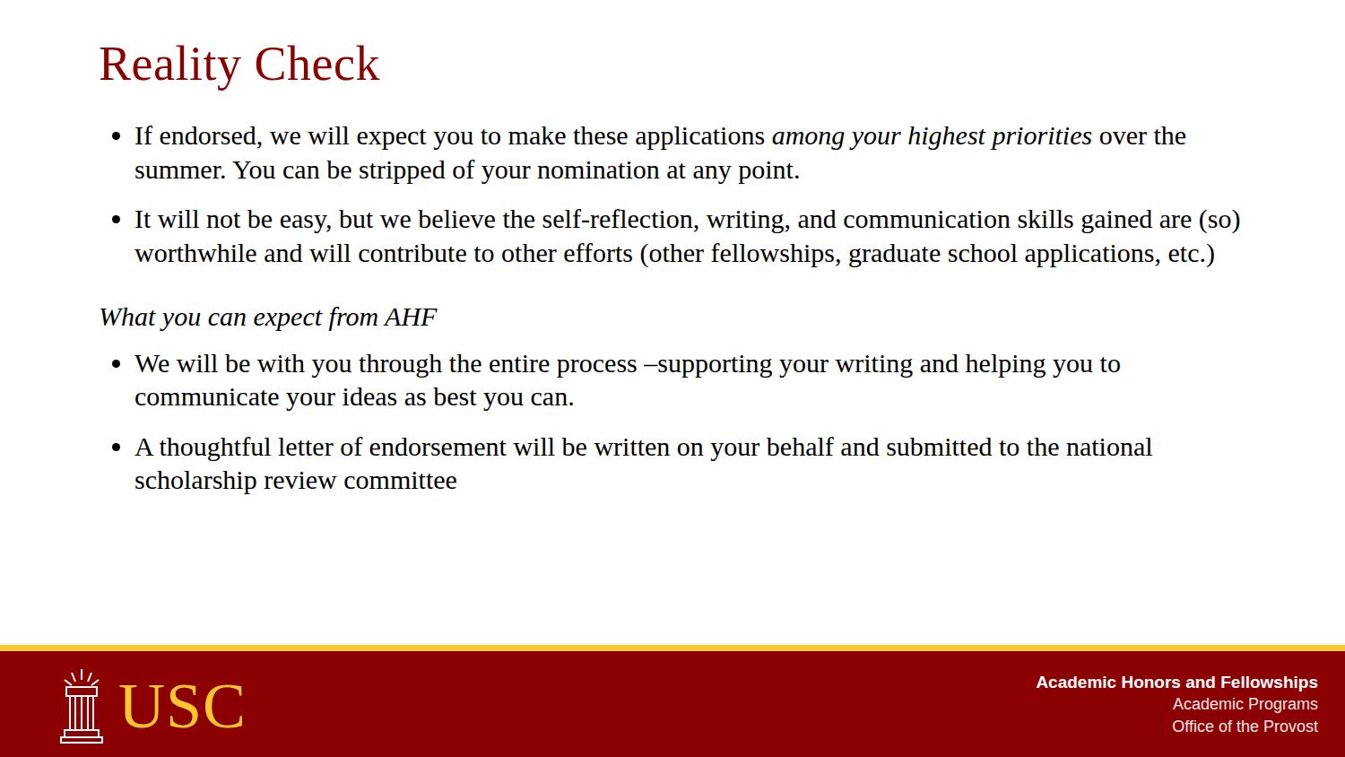Reality Check
If endorsed, we will expect you to make these applications among your highest priorities over the summer. You can be stripped of your nomination at any point.
It will not be easy, but we believe the self-reflection, writing, and communication skills gained are (so) worthwhile and will contribute to other efforts (other fellowships, graduate school applications, etc.)
What you can expect from AHF
We will be with you through the entire process –supporting your writing and helping you to communicate your ideas as best you can.
A thoughtful letter of endorsement will be written on your behalf and submitted to the national scholarship review committee
USC
Academic Honors and Fellowships
Academic Programs
Office of the Provost